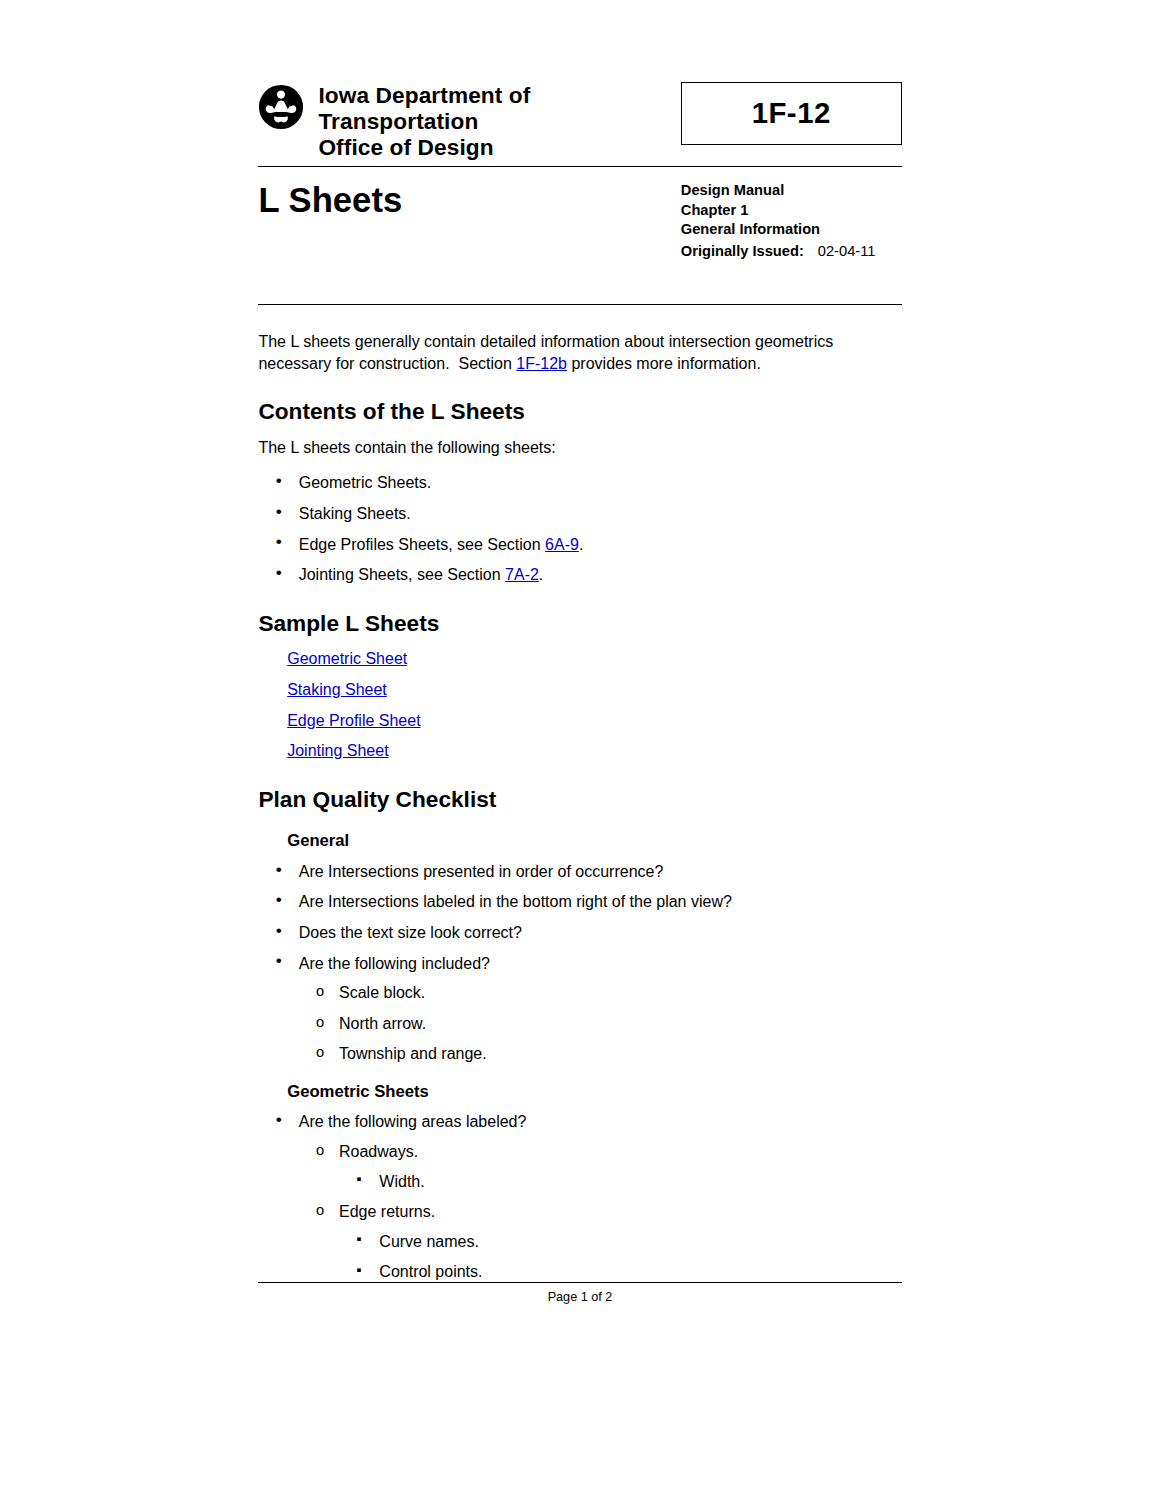Iowa Department of Transportation
Office of Design
1F-12
L Sheets
Design Manual
Chapter 1
General Information
Originally Issued: 02-04-11
The L sheets generally contain detailed information about intersection geometrics necessary for construction. Section 1F-12b provides more information.
Contents of the L Sheets
The L sheets contain the following sheets:
Geometric Sheets.
Staking Sheets.
Edge Profiles Sheets, see Section 6A-9.
Jointing Sheets, see Section 7A-2.
Sample L Sheets
Geometric Sheet Staking Sheet Edge Profile Sheet Jointing Sheet
Plan Quality Checklist
General
Are Intersections presented in order of occurrence?
Are Intersections labeled in the bottom right of the plan view?
Does the text size look correct?
Are the following included?
Scale block.
North arrow.
Township and range.
Geometric Sheets
Are the following areas labeled?
Roadways.
Width.
Edge returns.
Curve names.
Control points.
Page 1 of 2